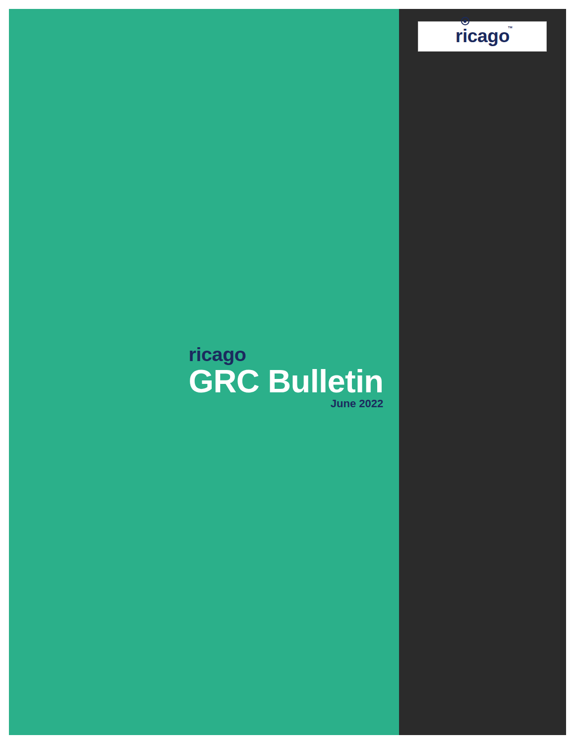ricago
GRC Bulletin
June 2022
ricago TM